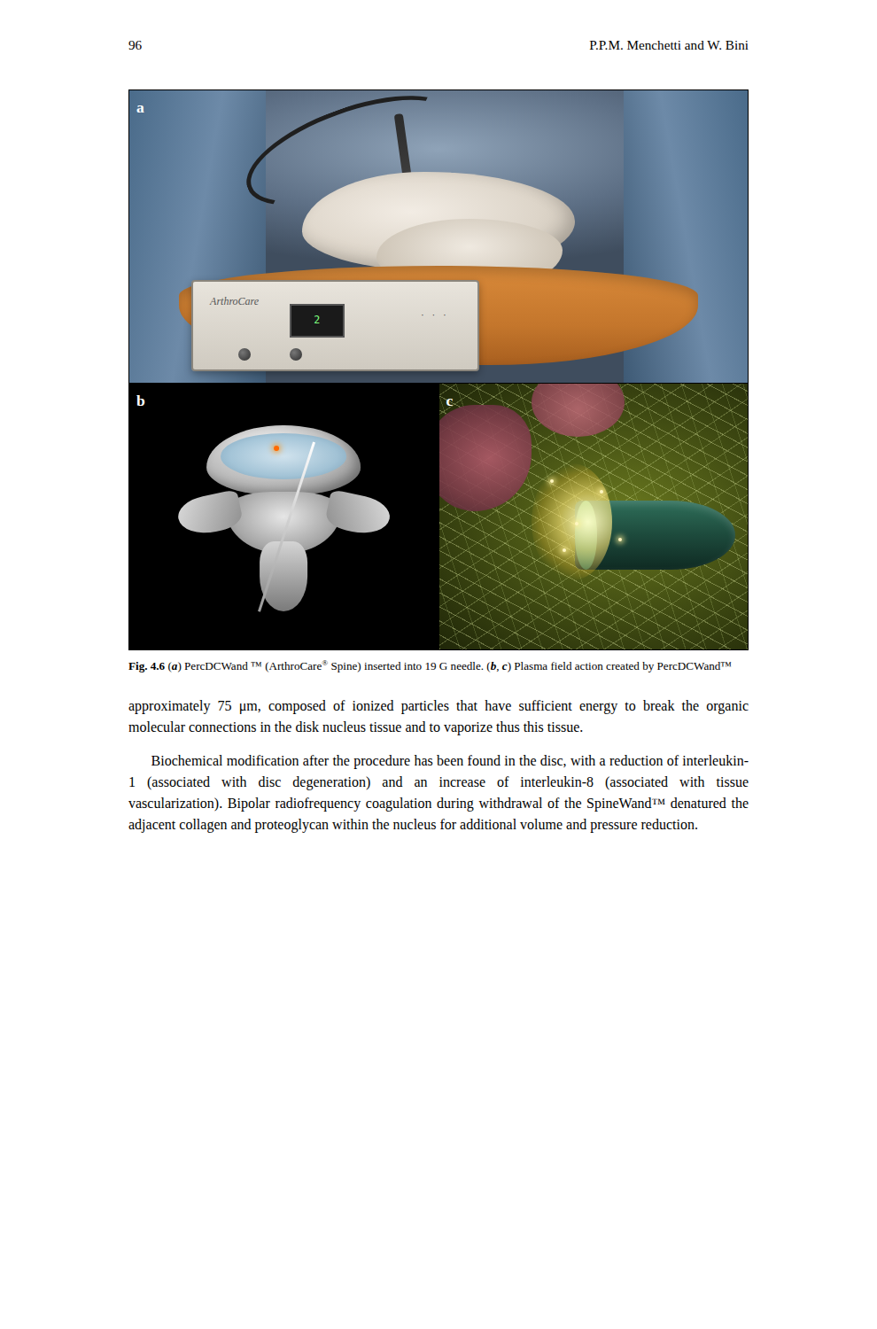96 P.P.M. Menchetti and W. Bini
a
ArthroCare
2
· · ·
b
c
Fig. 4.6 (a) PercDCWand ™ (ArthroCare® Spine) inserted into 19 G needle. (b, c) Plasma field action created by PercDCWand™
approximately 75 μm, composed of ionized particles that have sufficient energy to break the organic molecular connections in the disk nucleus tissue and to vaporize thus this tissue.
Biochemical modification after the procedure has been found in the disc, with a reduction of interleukin-1 (associated with disc degeneration) and an increase of interleukin-8 (associated with tissue vascularization). Bipolar radiofrequency coagulation during withdrawal of the SpineWand™ denatured the adjacent collagen and proteoglycan within the nucleus for additional volume and pressure reduction.